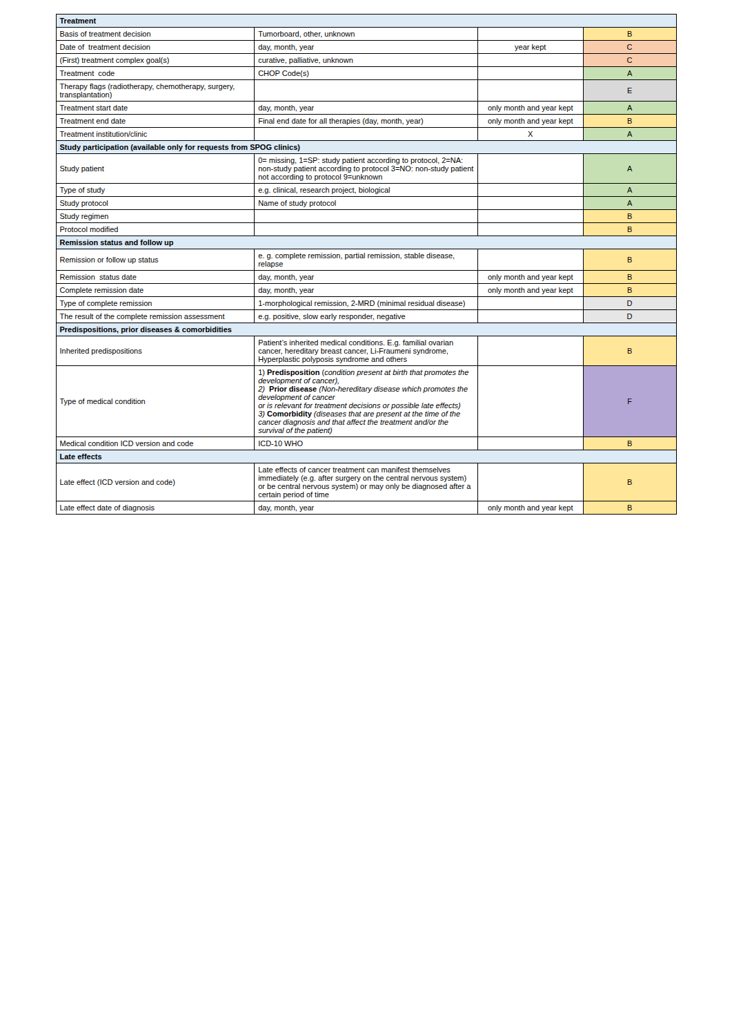| Treatment |
| Basis of treatment decision | Tumorboard, other, unknown | | B |
| Date of treatment decision | day, month, year | year kept | C |
| (First) treatment complex goal(s) | curative, palliative, unknown | | C |
| Treatment code | CHOP Code(s) | | A |
| Therapy flags (radiotherapy, chemotherapy, surgery, transplantation) | | | E |
| Treatment start date | day, month, year | only month and year kept | A |
| Treatment end date | Final end date for all therapies (day, month, year) | only month and year kept | B |
| Treatment institution/clinic | | X | A |
| Study participation (available only for requests from SPOG clinics) |
| Study patient | 0= missing, 1=SP: study patient according to protocol, 2=NA: non-study patient according to protocol 3=NO: non-study patient not according to protocol 9=unknown | | A |
| Type of study | e.g. clinical, research project, biological | | A |
| Study protocol | Name of study protocol | | A |
| Study regimen | | | B |
| Protocol modified | | | B |
| Remission status and follow up |
| Remission or follow up status | e. g. complete remission, partial remission, stable disease, relapse | | B |
| Remission status date | day, month, year | only month and year kept | B |
| Complete remission date | day, month, year | only month and year kept | B |
| Type of complete remission | 1-morphological remission, 2-MRD (minimal residual disease) | | D |
| The result of the complete remission assessment | e.g. positive, slow early responder, negative | | D |
| Predispositions, prior diseases & comorbidities |
| Inherited predispositions | Patient’s inherited medical conditions. E.g. familial ovarian cancer, hereditary breast cancer, Li-Fraumeni syndrome, Hyperplastic polyposis syndrome and others | | B |
| Type of medical condition | 1) Predisposition ( condition present at birth that promotes the development of cancer), 2) Prior disease (Non-hereditary disease which promotes the development of cancer or is relevant for treatment decisions or possible late effects) 3) Comorbidity (diseases that are present at the time of the cancer diagnosis and that affect the treatment and/or the survival of the patient) | | F |
| Medical condition ICD version and code | ICD-10 WHO | | B |
| Late effects |
| Late effect (ICD version and code) | Late effects of cancer treatment can manifest themselves immediately (e.g. after surgery on the central nervous system) or be central nervous system) or may only be diagnosed after a certain period of time | | B |
| Late effect date of diagnosis | day, month, year | only month and year kept | B |